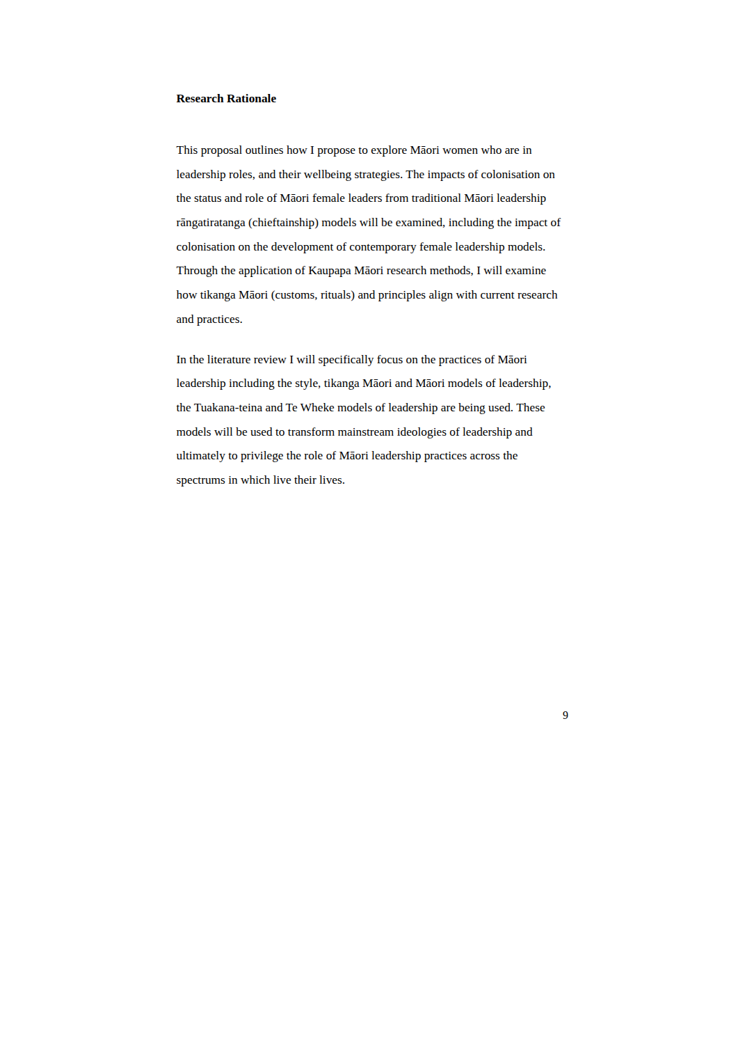Research Rationale
This proposal outlines how I propose to explore Māori women who are in leadership roles, and their wellbeing strategies. The impacts of colonisation on the status and role of Māori female leaders from traditional Māori leadership rāngatiratanga (chieftainship) models will be examined, including the impact of colonisation on the development of contemporary female leadership models. Through the application of Kaupapa Māori research methods, I will examine how tikanga Māori (customs, rituals) and principles align with current research and practices.
In the literature review I will specifically focus on the practices of Māori leadership including the style, tikanga Māori and Māori models of leadership, the Tuakana-teina and Te Wheke models of leadership are being used. These models will be used to transform mainstream ideologies of leadership and ultimately to privilege the role of Māori leadership practices across the spectrums in which live their lives.
9